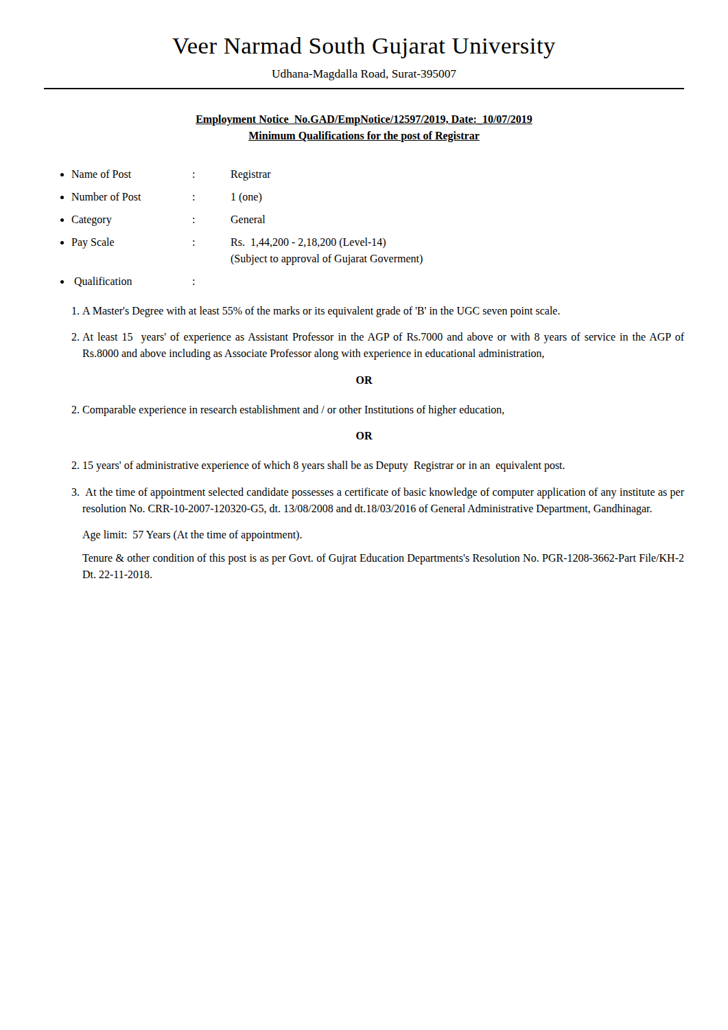Veer Narmad South Gujarat University
Udhana-Magdalla Road, Surat-395007
Employment Notice No.GAD/EmpNotice/12597/2019, Date:_10/07/2019 Minimum Qualifications for the post of Registrar
Name of Post: Registrar
Number of Post: 1 (one)
Category: General
Pay Scale: Rs. 1,44,200 - 2,18,200 (Level-14) (Subject to approval of Gujarat Goverment)
Qualification:
A Master's Degree with at least 55% of the marks or its equivalent grade of 'B' in the UGC seven point scale.
At least 15 years' of experience as Assistant Professor in the AGP of Rs.7000 and above or with 8 years of service in the AGP of Rs.8000 and above including as Associate Professor along with experience in educational administration,
OR
Comparable experience in research establishment and / or other Institutions of higher education,
OR
15 years' of administrative experience of which 8 years shall be as Deputy Registrar or in an equivalent post.
At the time of appointment selected candidate possesses a certificate of basic knowledge of computer application of any institute as per resolution No. CRR-10-2007-120320-G5, dt. 13/08/2008 and dt.18/03/2016 of General Administrative Department, Gandhinagar.
Age limit: 57 Years (At the time of appointment).
Tenure & other condition of this post is as per Govt. of Gujrat Education Departments's Resolution No. PGR-1208-3662-Part File/KH-2 Dt. 22-11-2018.